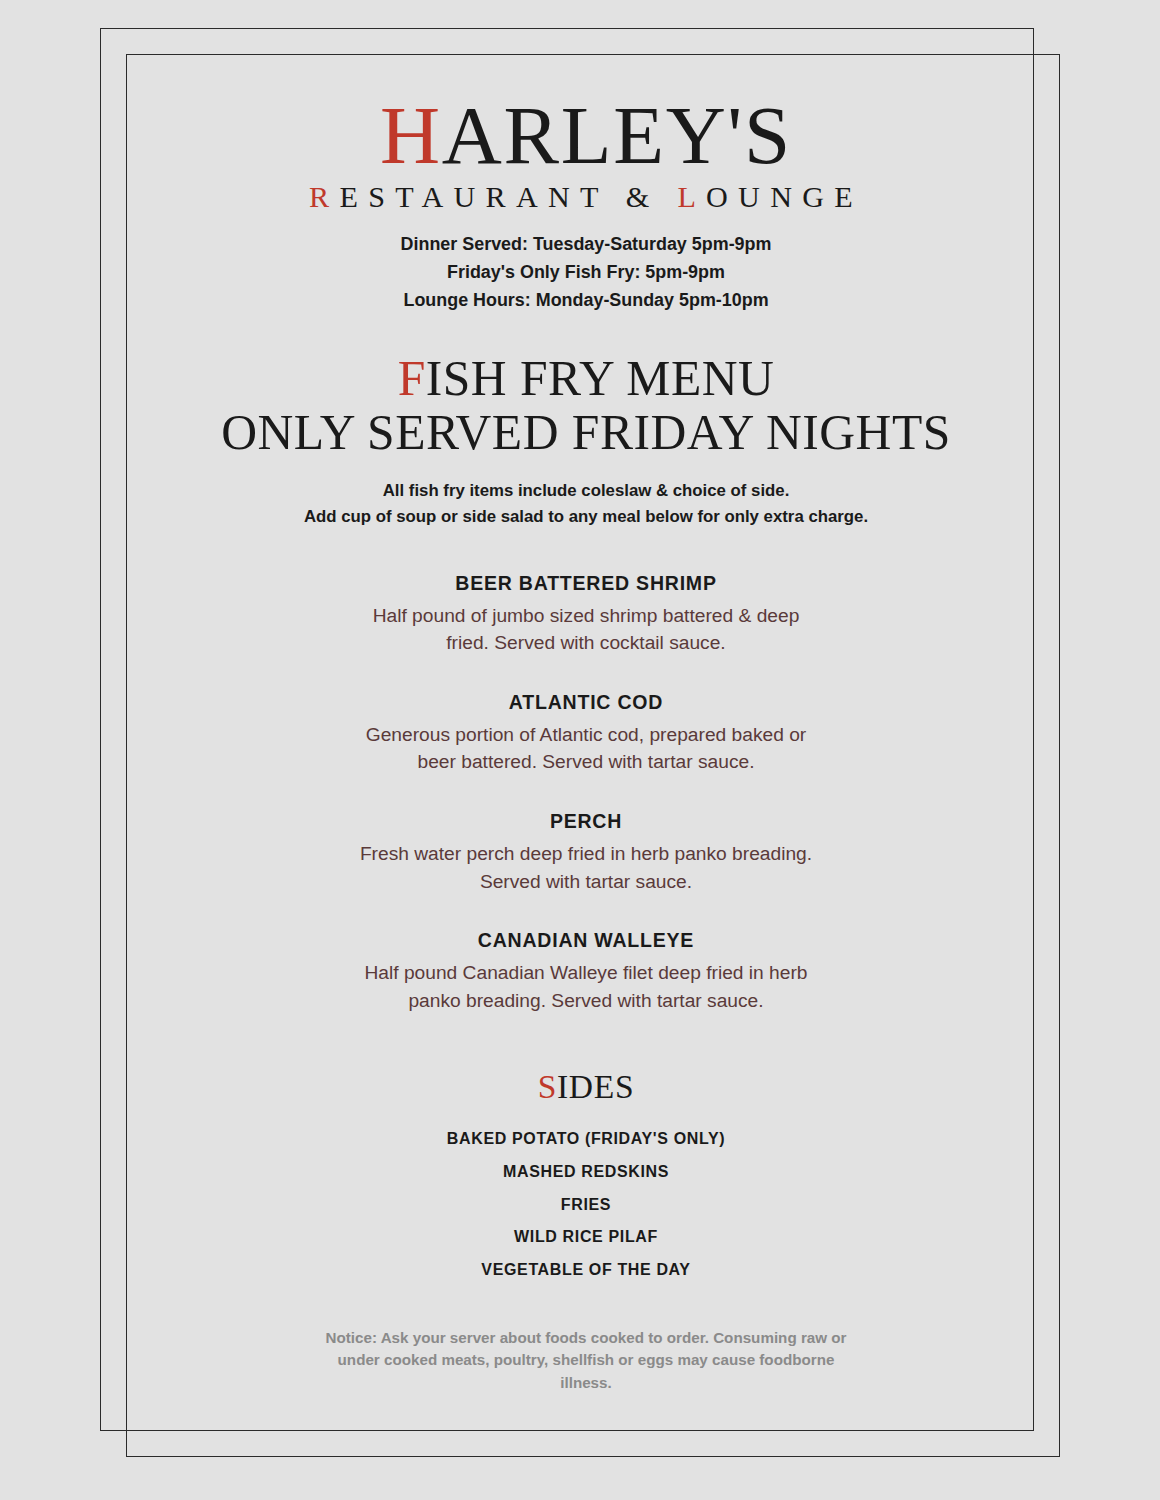Harley's
Restaurant & Lounge
Dinner Served: Tuesday-Saturday 5pm-9pm
Friday's Only Fish Fry: 5pm-9pm
Lounge Hours: Monday-Sunday 5pm-10pm
Fish Fry Menu Only Served Friday Nights
All fish fry items include coleslaw & choice of side.
Add cup of soup or side salad to any meal below for only extra charge.
Beer Battered Shrimp
Half pound of jumbo sized shrimp battered & deep fried. Served with cocktail sauce.
Atlantic Cod
Generous portion of Atlantic cod, prepared baked or beer battered. Served with tartar sauce.
Perch
Fresh water perch deep fried in herb panko breading. Served with tartar sauce.
Canadian Walleye
Half pound Canadian Walleye filet deep fried in herb panko breading. Served with tartar sauce.
Sides
Baked Potato (Friday's Only)
Mashed Redskins
Fries
Wild Rice Pilaf
Vegetable of the Day
Notice: Ask your server about foods cooked to order. Consuming raw or under cooked meats, poultry, shellfish or eggs may cause foodborne illness.